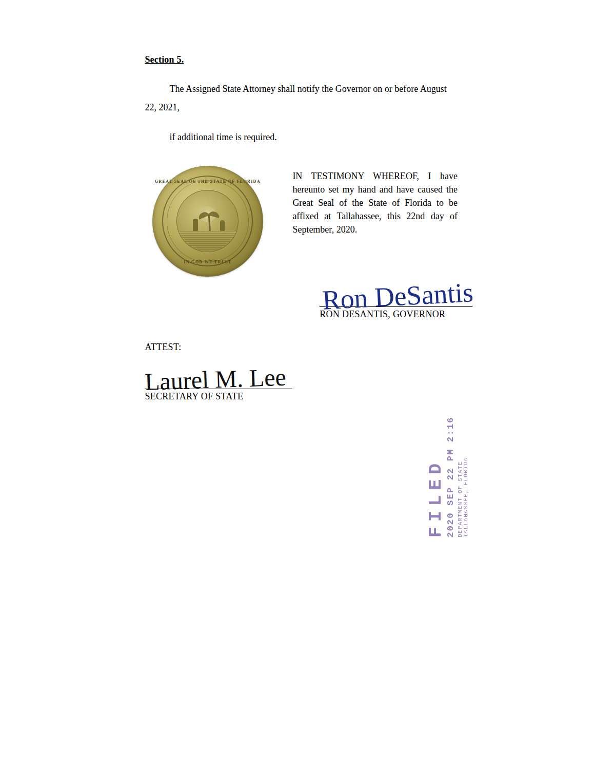Section 5.
The Assigned State Attorney shall notify the Governor on or before August 22, 2021,
if additional time is required.
Great Seal of the State of Florida
In God We Trust
IN TESTIMONY WHEREOF, I have hereunto set my hand and have caused the Great Seal of the State of Florida to be affixed at Tallahassee, this 22nd day of September, 2020.
Ron DeSantis
RON DESANTIS, GOVERNOR
ATTEST:
Laurel M. Lee
SECRETARY OF STATE
FILED 2020 SEP 22 PM 2:16 DEPARTMENT OF STATE
TALLAHASSEE, FLORIDA